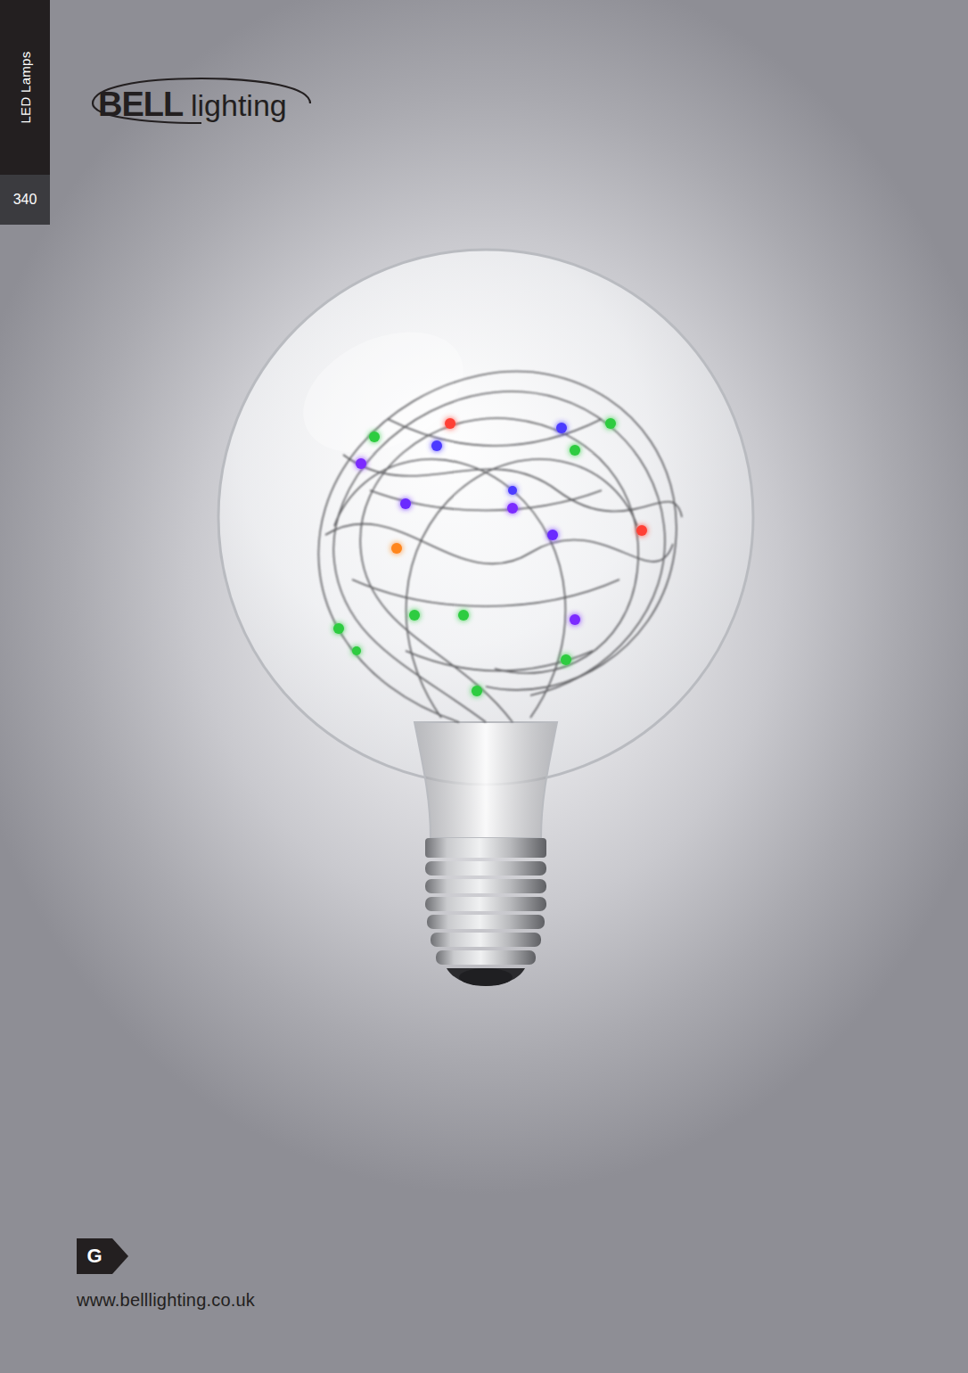LED Lamps
340
BELL lighting
G
www.belllighting.co.uk